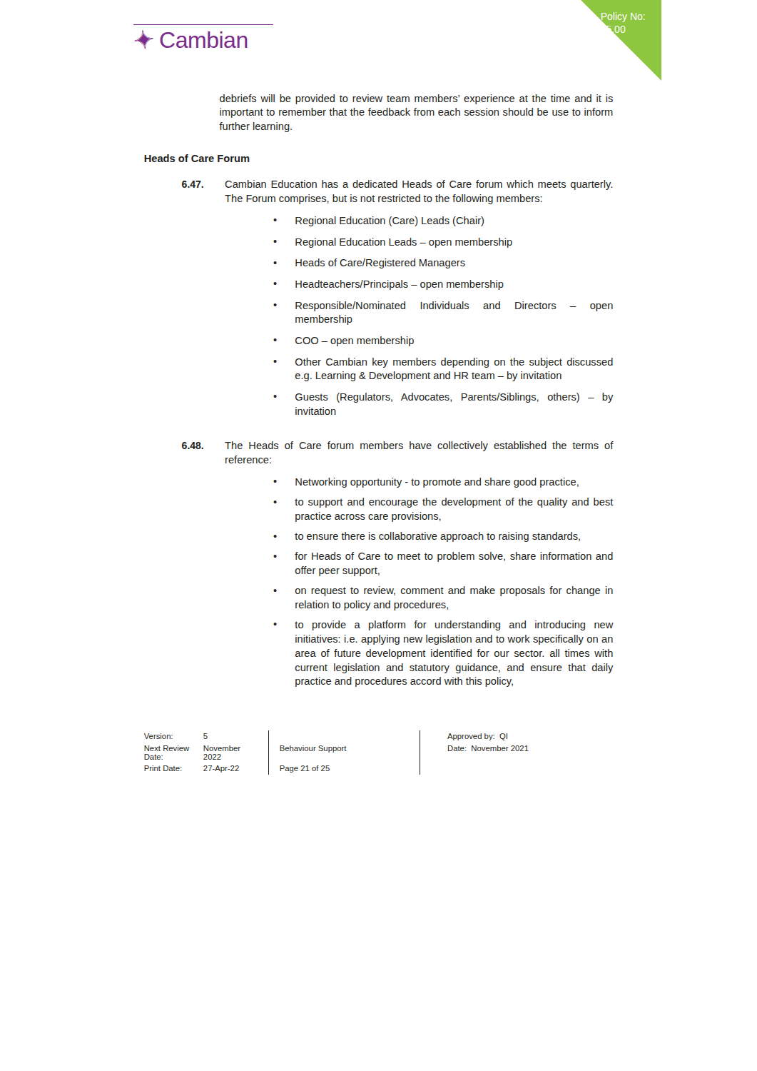Policy No:
45.00
✦ Cambian
debriefs will be provided to review team members’ experience at the time and it is important to remember that the feedback from each session should be use to inform further learning.
Heads of Care Forum
6.47.
Cambian Education has a dedicated Heads of Care forum which meets quarterly. The Forum comprises, but is not restricted to the following members:
Regional Education (Care) Leads (Chair)
Regional Education Leads – open membership
Heads of Care/Registered Managers
Headteachers/Principals – open membership
Responsible/Nominated Individuals and Directors – open membership
COO – open membership
Other Cambian key members depending on the subject discussed e.g. Learning & Development and HR team – by invitation
Guests (Regulators, Advocates, Parents/Siblings, others) – by invitation
6.48.
The Heads of Care forum members have collectively established the terms of reference:
Networking opportunity - to promote and share good practice,
to support and encourage the development of the quality and best practice across care provisions,
to ensure there is collaborative approach to raising standards,
for Heads of Care to meet to problem solve, share information and offer peer support,
on request to review, comment and make proposals for change in relation to policy and procedures,
to provide a platform for understanding and introducing new initiatives: i.e. applying new legislation and to work specifically on an area of future development identified for our sector. all times with current legislation and statutory guidance, and ensure that daily practice and procedures accord with this policy,
| Version: | 5 | | Approved by: QI |
| Next Review Date: | November 2022 | Behaviour Support | Date: November 2021 |
| Print Date: | 27-Apr-22 | Page 21 of 25 | |